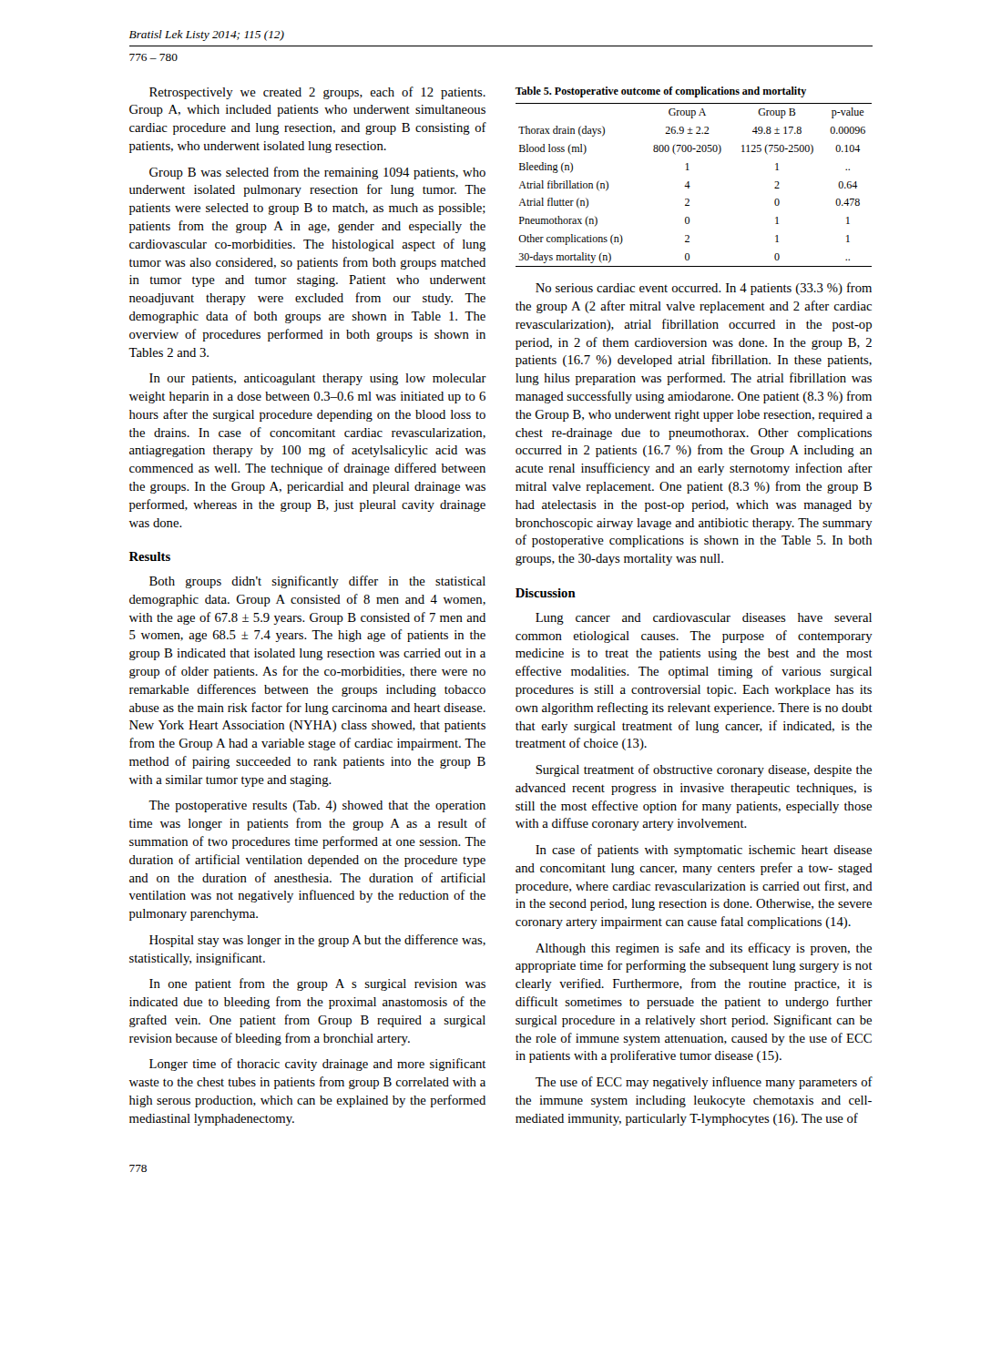Bratisl Lek Listy 2014; 115 (12)
776 – 780
Retrospectively we created 2 groups, each of 12 patients. Group A, which included patients who underwent simultaneous cardiac procedure and lung resection, and group B consisting of patients, who underwent isolated lung resection.
Group B was selected from the remaining 1094 patients, who underwent isolated pulmonary resection for lung tumor. The patients were selected to group B to match, as much as possible; patients from the group A in age, gender and especially the cardiovascular co-morbidities. The histological aspect of lung tumor was also considered, so patients from both groups matched in tumor type and tumor staging. Patient who underwent neoadjuvant therapy were excluded from our study. The demographic data of both groups are shown in Table 1. The overview of procedures performed in both groups is shown in Tables 2 and 3.
In our patients, anticoagulant therapy using low molecular weight heparin in a dose between 0.3–0.6 ml was initiated up to 6 hours after the surgical procedure depending on the blood loss to the drains. In case of concomitant cardiac revascularization, antiagregation therapy by 100 mg of acetylsalicylic acid was commenced as well. The technique of drainage differed between the groups. In the Group A, pericardial and pleural drainage was performed, whereas in the group B, just pleural cavity drainage was done.
Results
Both groups didn't significantly differ in the statistical demographic data. Group A consisted of 8 men and 4 women, with the age of 67.8 ± 5.9 years. Group B consisted of 7 men and 5 women, age 68.5 ± 7.4 years. The high age of patients in the group B indicated that isolated lung resection was carried out in a group of older patients. As for the co-morbidities, there were no remarkable differences between the groups including tobacco abuse as the main risk factor for lung carcinoma and heart disease. New York Heart Association (NYHA) class showed, that patients from the Group A had a variable stage of cardiac impairment. The method of pairing succeeded to rank patients into the group B with a similar tumor type and staging.
The postoperative results (Tab. 4) showed that the operation time was longer in patients from the group A as a result of summation of two procedures time performed at one session. The duration of artificial ventilation depended on the procedure type and on the duration of anesthesia. The duration of artificial ventilation was not negatively influenced by the reduction of the pulmonary parenchyma.
Hospital stay was longer in the group A but the difference was, statistically, insignificant.
In one patient from the group A s surgical revision was indicated due to bleeding from the proximal anastomosis of the grafted vein. One patient from Group B required a surgical revision because of bleeding from a bronchial artery.
Longer time of thoracic cavity drainage and more significant waste to the chest tubes in patients from group B correlated with a high serous production, which can be explained by the performed mediastinal lymphadenectomy.
Table 5. Postoperative outcome of complications and mortality
| | Group A | Group B | p-value |
| --- | --- | --- | --- |
| Thorax drain (days) | 26.9 ± 2.2 | 49.8 ± 17.8 | 0.00096 |
| Blood loss (ml) | 800 (700-2050) | 1125 (750-2500) | 0.104 |
| Bleeding (n) | 1 | 1 | .. |
| Atrial fibrillation (n) | 4 | 2 | 0.64 |
| Atrial flutter (n) | 2 | 0 | 0.478 |
| Pneumothorax (n) | 0 | 1 | 1 |
| Other complications (n) | 2 | 1 | 1 |
| 30-days mortality (n) | 0 | 0 | .. |
No serious cardiac event occurred. In 4 patients (33.3 %) from the group A (2 after mitral valve replacement and 2 after cardiac revascularization), atrial fibrillation occurred in the post-op period, in 2 of them cardioversion was done. In the group B, 2 patients (16.7 %) developed atrial fibrillation. In these patients, lung hilus preparation was performed. The atrial fibrillation was managed successfully using amiodarone. One patient (8.3 %) from the Group B, who underwent right upper lobe resection, required a chest re-drainage due to pneumothorax. Other complications occurred in 2 patients (16.7 %) from the Group A including an acute renal insufficiency and an early sternotomy infection after mitral valve replacement. One patient (8.3 %) from the group B had atelectasis in the post-op period, which was managed by bronchoscopic airway lavage and antibiotic therapy. The summary of postoperative complications is shown in the Table 5. In both groups, the 30-days mortality was null.
Discussion
Lung cancer and cardiovascular diseases have several common etiological causes. The purpose of contemporary medicine is to treat the patients using the best and the most effective modalities. The optimal timing of various surgical procedures is still a controversial topic. Each workplace has its own algorithm reflecting its relevant experience. There is no doubt that early surgical treatment of lung cancer, if indicated, is the treatment of choice (13).
Surgical treatment of obstructive coronary disease, despite the advanced recent progress in invasive therapeutic techniques, is still the most effective option for many patients, especially those with a diffuse coronary artery involvement.
In case of patients with symptomatic ischemic heart disease and concomitant lung cancer, many centers prefer a tow- staged procedure, where cardiac revascularization is carried out first, and in the second period, lung resection is done. Otherwise, the severe coronary artery impairment can cause fatal complications (14).
Although this regimen is safe and its efficacy is proven, the appropriate time for performing the subsequent lung surgery is not clearly verified. Furthermore, from the routine practice, it is difficult sometimes to persuade the patient to undergo further surgical procedure in a relatively short period. Significant can be the role of immune system attenuation, caused by the use of ECC in patients with a proliferative tumor disease (15).
The use of ECC may negatively influence many parameters of the immune system including leukocyte chemotaxis and cell-mediated immunity, particularly T-lymphocytes (16). The use of
778